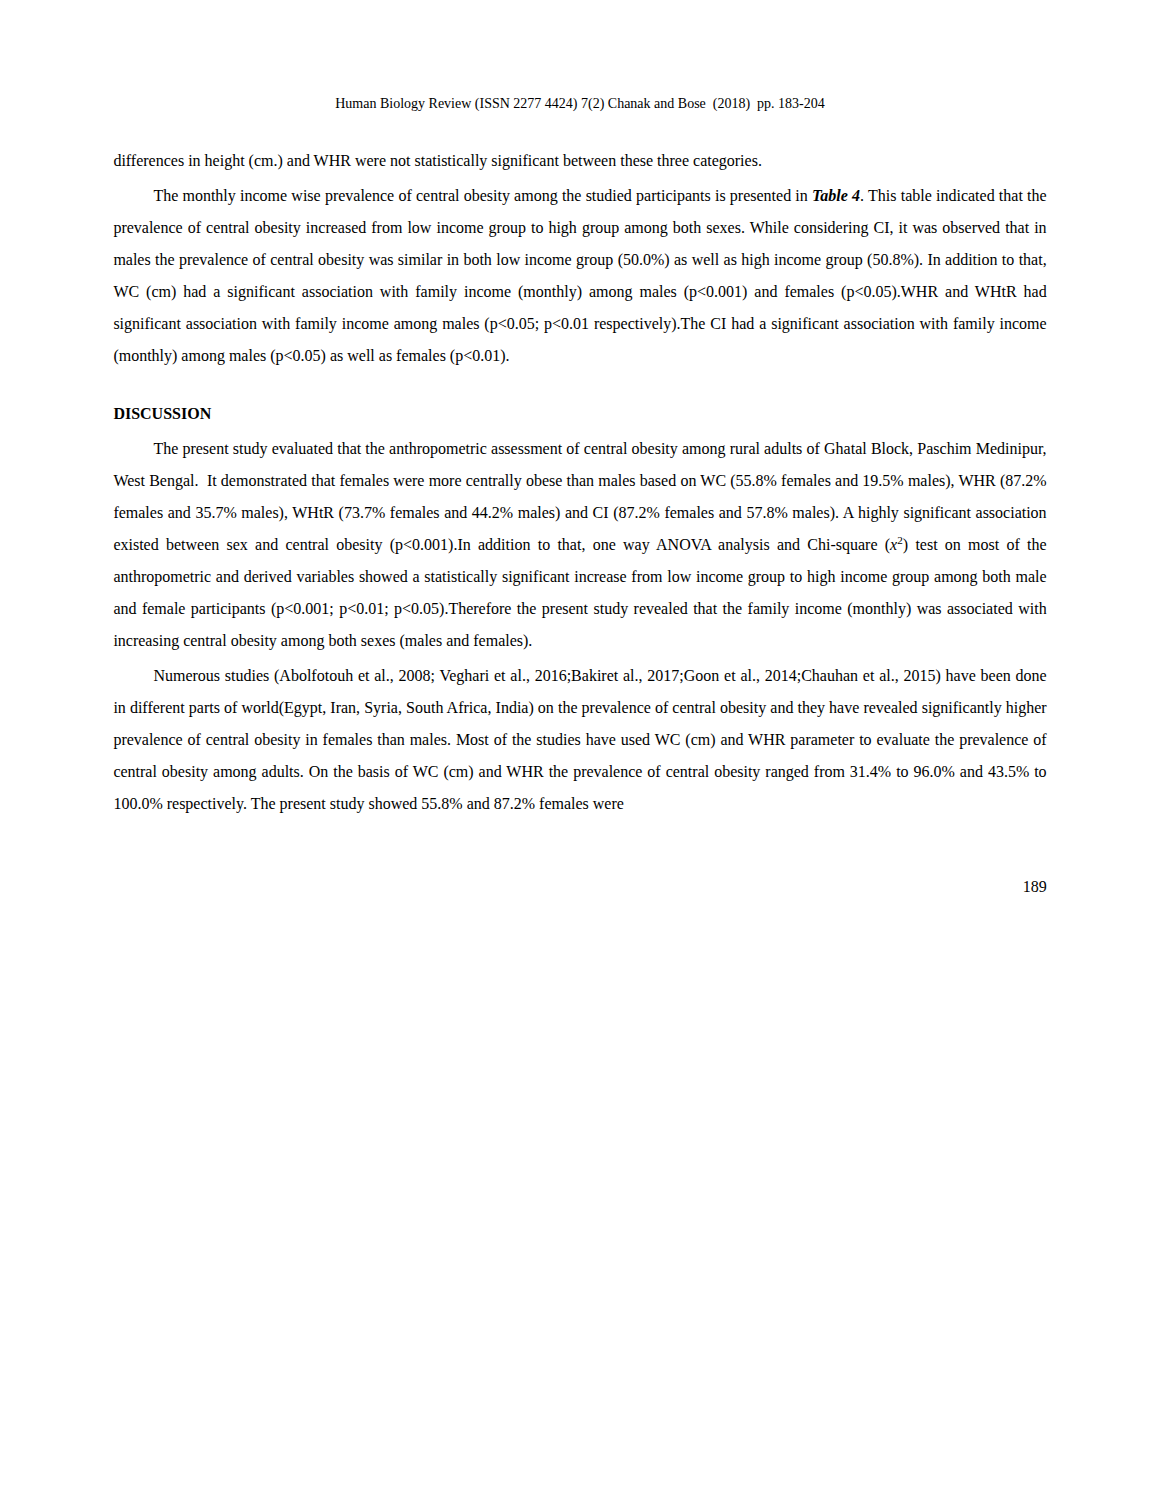Human Biology Review (ISSN 2277 4424) 7(2) Chanak and Bose (2018) pp. 183-204
differences in height (cm.) and WHR were not statistically significant between these three categories.
The monthly income wise prevalence of central obesity among the studied participants is presented in Table 4. This table indicated that the prevalence of central obesity increased from low income group to high group among both sexes. While considering CI, it was observed that in males the prevalence of central obesity was similar in both low income group (50.0%) as well as high income group (50.8%). In addition to that, WC (cm) had a significant association with family income (monthly) among males (p<0.001) and females (p<0.05).WHR and WHtR had significant association with family income among males (p<0.05; p<0.01 respectively).The CI had a significant association with family income (monthly) among males (p<0.05) as well as females (p<0.01).
DISCUSSION
The present study evaluated that the anthropometric assessment of central obesity among rural adults of Ghatal Block, Paschim Medinipur, West Bengal. It demonstrated that females were more centrally obese than males based on WC (55.8% females and 19.5% males), WHR (87.2% females and 35.7% males), WHtR (73.7% females and 44.2% males) and CI (87.2% females and 57.8% males). A highly significant association existed between sex and central obesity (p<0.001).In addition to that, one way ANOVA analysis and Chi-square (x2) test on most of the anthropometric and derived variables showed a statistically significant increase from low income group to high income group among both male and female participants (p<0.001; p<0.01; p<0.05).Therefore the present study revealed that the family income (monthly) was associated with increasing central obesity among both sexes (males and females).
Numerous studies (Abolfotouh et al., 2008; Veghari et al., 2016;Bakiret al., 2017;Goon et al., 2014;Chauhan et al., 2015) have been done in different parts of world(Egypt, Iran, Syria, South Africa, India) on the prevalence of central obesity and they have revealed significantly higher prevalence of central obesity in females than males. Most of the studies have used WC (cm) and WHR parameter to evaluate the prevalence of central obesity among adults. On the basis of WC (cm) and WHR the prevalence of central obesity ranged from 31.4% to 96.0% and 43.5% to 100.0% respectively. The present study showed 55.8% and 87.2% females were
189